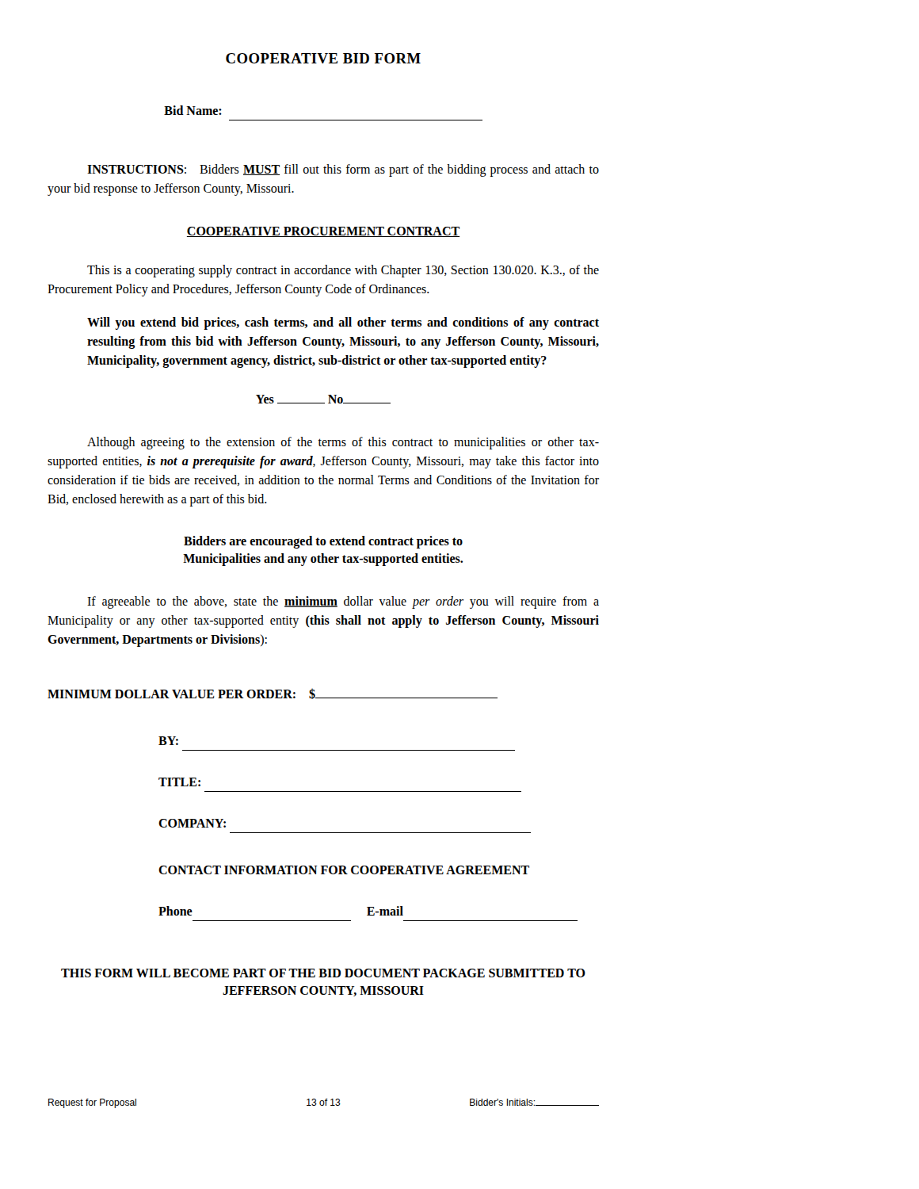COOPERATIVE BID FORM
Bid Name:
INSTRUCTIONS: Bidders MUST fill out this form as part of the bidding process and attach to your bid response to Jefferson County, Missouri.
COOPERATIVE PROCUREMENT CONTRACT
This is a cooperating supply contract in accordance with Chapter 130, Section 130.020. K.3., of the Procurement Policy and Procedures, Jefferson County Code of Ordinances.
Will you extend bid prices, cash terms, and all other terms and conditions of any contract resulting from this bid with Jefferson County, Missouri, to any Jefferson County, Missouri, Municipality, government agency, district, sub-district or other tax-supported entity?
Yes No
Although agreeing to the extension of the terms of this contract to municipalities or other tax-supported entities, is not a prerequisite for award, Jefferson County, Missouri, may take this factor into consideration if tie bids are received, in addition to the normal Terms and Conditions of the Invitation for Bid, enclosed herewith as a part of this bid.
Bidders are encouraged to extend contract prices to
Municipalities and any other tax-supported entities.
If agreeable to the above, state the minimum dollar value per order you will require from a Municipality or any other tax-supported entity (this shall not apply to Jefferson County, Missouri Government, Departments or Divisions):
MINIMUM DOLLAR VALUE PER ORDER: $
BY:
TITLE:
COMPANY:
CONTACT INFORMATION FOR COOPERATIVE AGREEMENT
Phone E-mail
THIS FORM WILL BECOME PART OF THE BID DOCUMENT PACKAGE SUBMITTED TO
JEFFERSON COUNTY, MISSOURI
Request for Proposal
13 of 13
Bidder's Initials: